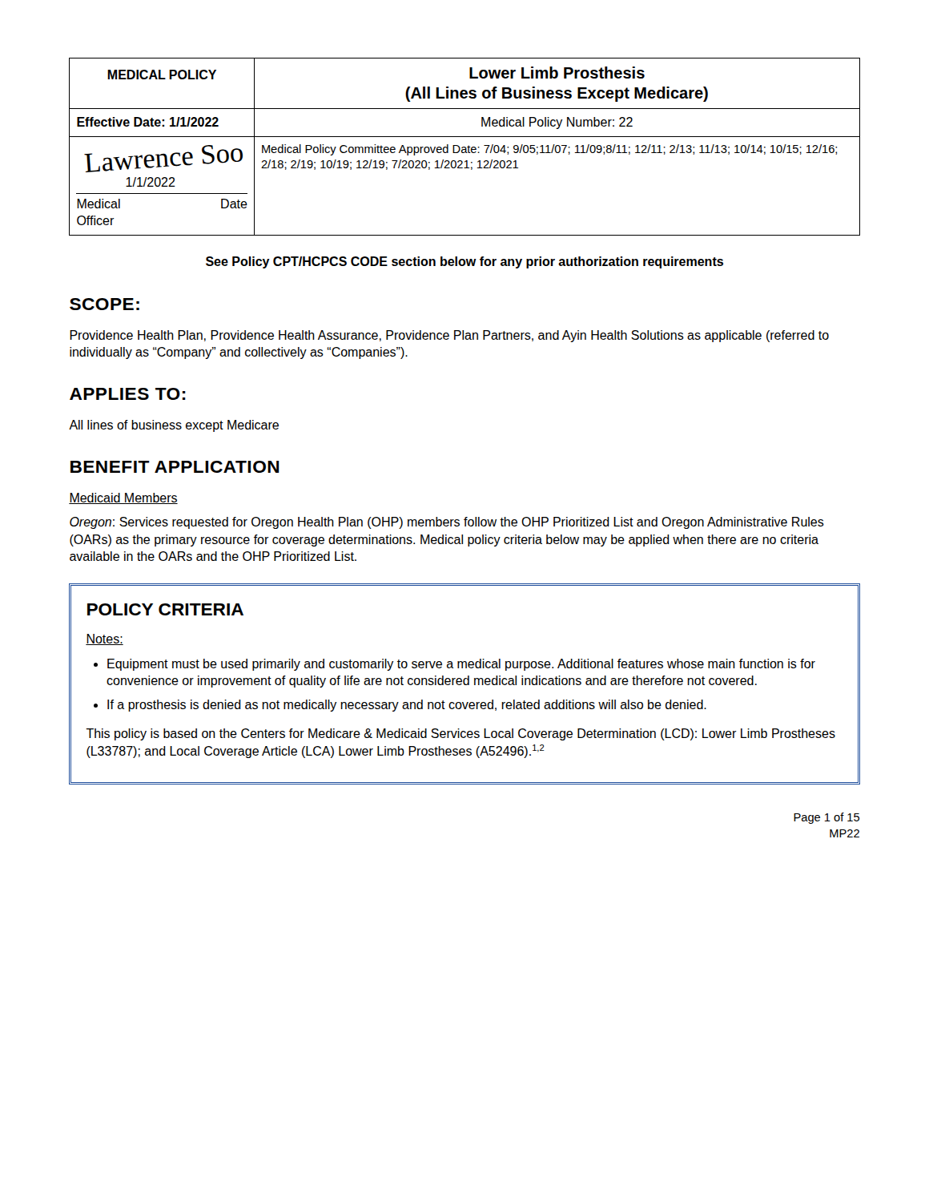| MEDICAL POLICY | Lower Limb Prosthesis (All Lines of Business Except Medicare) |
| Effective Date: 1/1/2022 | Medical Policy Number: 22 |
| Lawrence Soo 1/1/2022 Medical Officer Date | Medical Policy Committee Approved Date: 7/04; 9/05;11/07; 11/09;8/11; 12/11; 2/13; 11/13; 10/14; 10/15; 12/16; 2/18; 2/19; 10/19; 12/19; 7/2020; 1/2021; 12/2021 |
See Policy CPT/HCPCS CODE section below for any prior authorization requirements
SCOPE:
Providence Health Plan, Providence Health Assurance, Providence Plan Partners, and Ayin Health Solutions as applicable (referred to individually as “Company” and collectively as “Companies”).
APPLIES TO:
All lines of business except Medicare
BENEFIT APPLICATION
Medicaid Members
Oregon: Services requested for Oregon Health Plan (OHP) members follow the OHP Prioritized List and Oregon Administrative Rules (OARs) as the primary resource for coverage determinations. Medical policy criteria below may be applied when there are no criteria available in the OARs and the OHP Prioritized List.
POLICY CRITERIA
Notes:
Equipment must be used primarily and customarily to serve a medical purpose. Additional features whose main function is for convenience or improvement of quality of life are not considered medical indications and are therefore not covered.
If a prosthesis is denied as not medically necessary and not covered, related additions will also be denied.
This policy is based on the Centers for Medicare & Medicaid Services Local Coverage Determination (LCD): Lower Limb Prostheses (L33787); and Local Coverage Article (LCA) Lower Limb Prostheses (A52496).1,2
Page 1 of 15
MP22